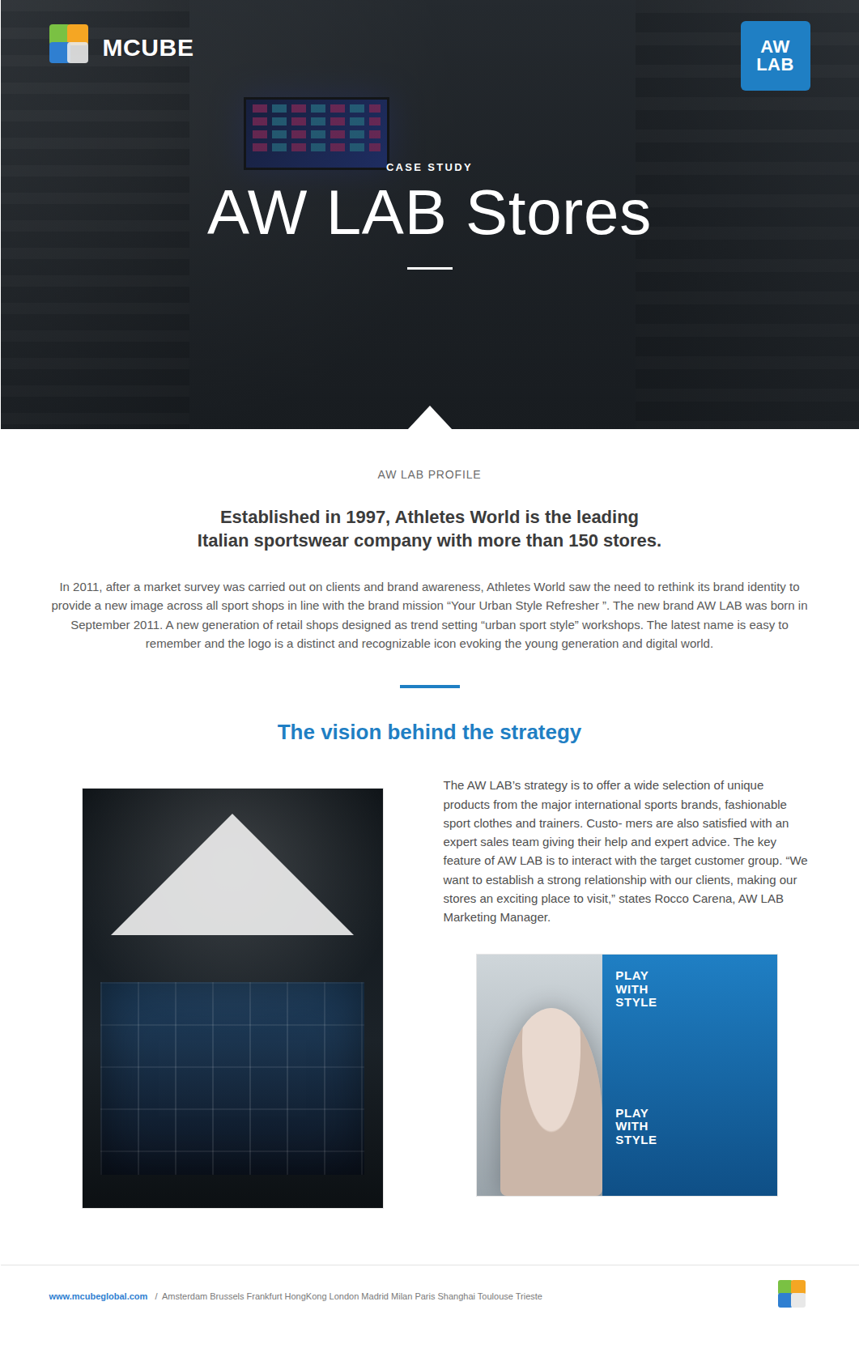MCUBE
AW LAB
Case Study
AW LAB Stores
AW LAB PROFILE
Established in 1997, Athletes World is the leading
Italian sportswear company with more than 150 stores.
In 2011, after a market survey was carried out on clients and brand awareness, Athletes World saw the need to rethink its brand identity to provide a new image across all sport shops in line with the brand mission “Your Urban Style Refresher ”. The new brand AW LAB was born in September 2011. A new generation of retail shops designed as trend setting “urban sport style” workshops. The latest name is easy to remember and the logo is a distinct and recognizable icon evoking the young generation and digital world.
The vision behind the strategy
The AW LAB’s strategy is to offer a wide selection of unique products from the major international sports brands, fashionable sport clothes and trainers. Custo- mers are also satisfied with an expert sales team giving their help and expert advice. The key feature of AW LAB is to interact with the target customer group. “We want to establish a strong relationship with our clients, making our stores an exciting place to visit,” states Rocco Carena, AW LAB Marketing Manager.
Play
with
Style
Play
with
Style
Club CAlways Classic
www.mcubeglobal.com / Amsterdam Brussels Frankfurt HongKong London Madrid Milan Paris Shanghai Toulouse Trieste